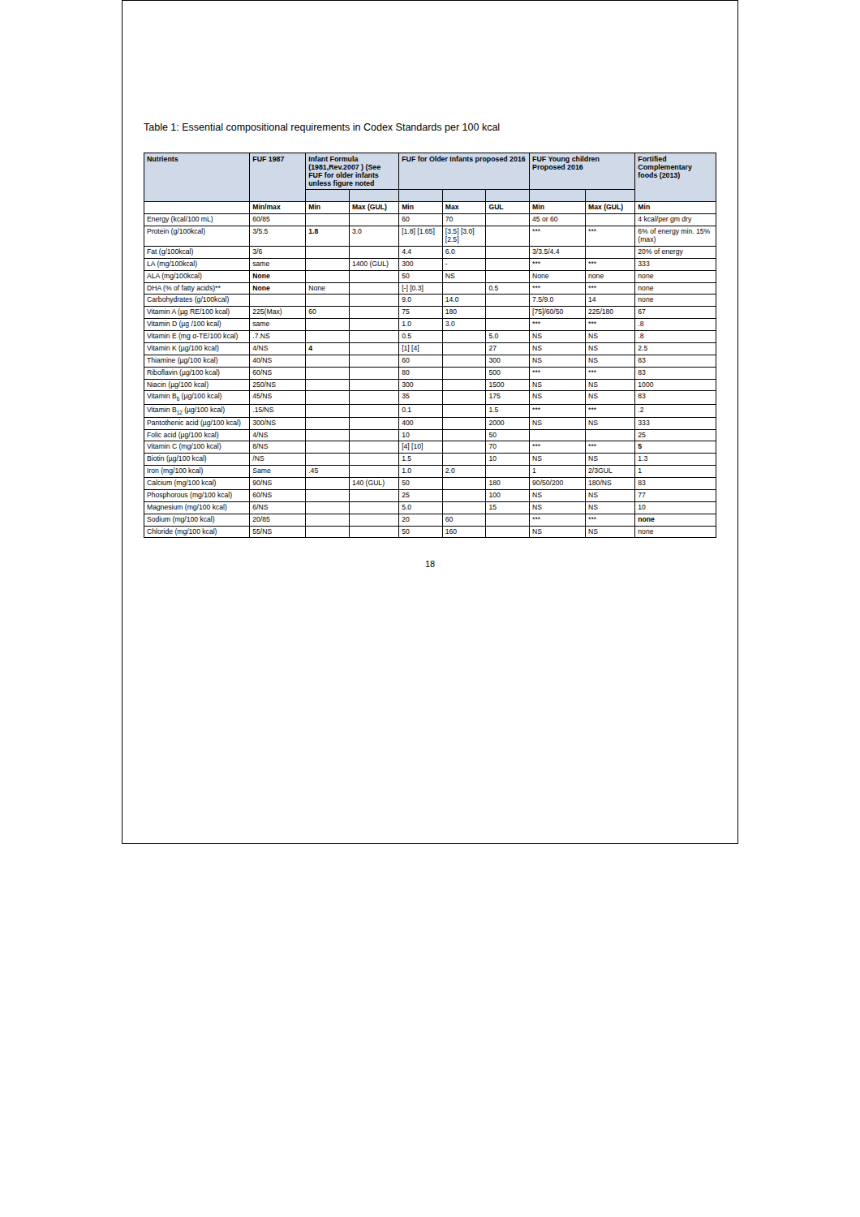Table 1: Essential compositional requirements in Codex Standards per 100 kcal
| Nutrients | FUF 1987 | Infant Formula (1981,Rev.2007 ) (See FUF for older infants unless figure noted | FUF for Older Infants proposed 2016 | FUF Young children Proposed 2016 | Fortified Complementary foods (2013) |
| --- | --- | --- | --- | --- | --- |
| | Min/max | Min | Max (GUL) | Min | Max | GUL | Min | Max (GUL) | Min |
| Energy (kcal/100 mL) | 60/85 | | | 60 | 70 | | 45 or 60 | | 4 kcal/per gm dry |
| Protein (g/100kcal) | 3/5.5 | 1.8 | 3.0 | [1.8] [1.65] | [3.5] [3.0] [2.5] | | *** | *** | 6% of energy min. 15% (max) |
| Fat (g/100kcal) | 3/6 | | | 4.4 | 6.0 | | 3/3.5/4.4 | | 20% of energy |
| LA (mg/100kcal) | same | | 1400 (GUL) | 300 | - | | *** | *** | 333 |
| ALA (mg/100kcal) | None | | | 50 | NS | | None | none | none |
| DHA (% of fatty acids)** | None | None | | [-] [0.3] | | 0.5 | *** | *** | none |
| Carbohydrates (g/100kcal) | | | | 9.0 | 14.0 | | 7.5/9.0 | 14 | none |
| Vitamin A (µg RE/100 kcal) | 225(Max) | 60 | | 75 | 180 | | [75]/60/50 | 225/180 | 67 |
| Vitamin D (µg /100 kcal) | same | | | 1.0 | 3.0 | | *** | *** | .8 |
| Vitamin E (mg α-TE/100 kcal) | .7.NS | | | 0.5 | | 5.0 | NS | NS | .8 |
| Vitamin K (µg/100 kcal) | 4/NS | 4 | | [1] [4] | | 27 | NS | NS | 2.5 |
| Thiamine (µg/100 kcal) | 40/NS | | | 60 | | 300 | NS | NS | 83 |
| Riboflavin (µg/100 kcal) | 60/NS | | | 80 | | 500 | *** | *** | 83 |
| Niacin (µg/100 kcal) | 250/NS | | | 300 | | 1500 | NS | NS | 1000 |
| Vitamin B 6 (µg/100 kcal) | 45/NS | | | 35 | | 175 | NS | NS | 83 |
| Vitamin B 12 (µg/100 kcal) | .15/NS | | | 0.1 | | 1.5 | *** | *** | .2 |
| Pantothenic acid (µg/100 kcal) | 300/NS | | | 400 | | 2000 | NS | NS | 333 |
| Folic acid (µg/100 kcal) | 4/NS | | | 10 | | 50 | | | 25 |
| Vitamin C (mg/100 kcal) | 8/NS | | | [4] [10] | | 70 | *** | *** | 5 |
| Biotin (µg/100 kcal) | /NS | | | 1.5 | | 10 | NS | NS | 1.3 |
| Iron (mg/100 kcal) | Same | .45 | | 1.0 | 2.0 | | 1 | 2/3GUL | 1 |
| Calcium (mg/100 kcal) | 90/NS | | 140 (GUL) | 50 | | 180 | 90/50/200 | 180/NS | 83 |
| Phosphorous (mg/100 kcal) | 60/NS | | | 25 | | 100 | NS | NS | 77 |
| Magnesium (mg/100 kcal) | 6/NS | | | 5.0 | | 15 | NS | NS | 10 |
| Sodium (mg/100 kcal) | 20/85 | | | 20 | 60 | | *** | *** | none |
| Chloride (mg/100 kcal) | 55/NS | | | 50 | 160 | | NS | NS | none |
18